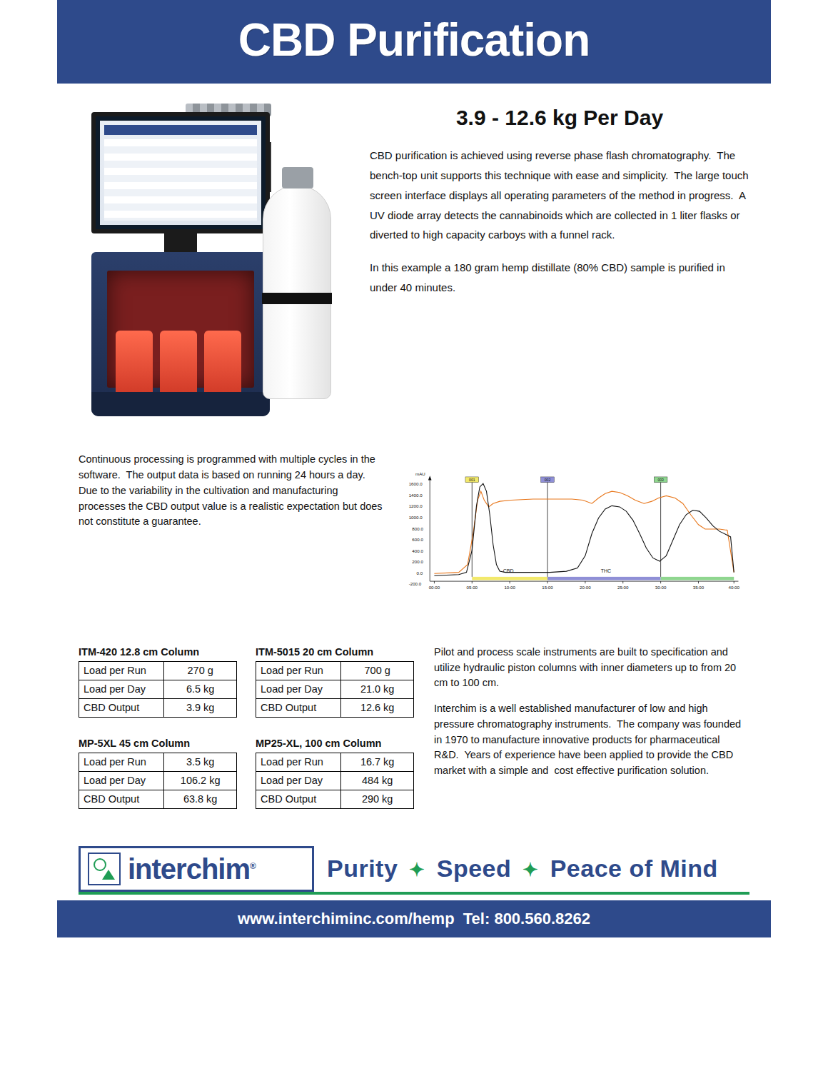CBD Purification
3.9 - 12.6 kg Per Day
CBD purification is achieved using reverse phase flash chromatography. The bench-top unit supports this technique with ease and simplicity. The large touch screen interface displays all operating parameters of the method in progress. A UV diode array detects the cannabinoids which are collected in 1 liter flasks or diverted to high capacity carboys with a funnel rack.
In this example a 180 gram hemp distillate (80% CBD) sample is purified in under 40 minutes.
Continuous processing is programmed with multiple cycles in the software. The output data is based on running 24 hours a day. Due to the variability in the cultivation and manufacturing processes the CBD output value is a realistic expectation but does not constitute a guarantee.
mAU 1600.0 1400.0 1200.0 1000.0 800.0 600.0 400.0 200.0 0.0 -200.0 00:00 05:00 10:00 15:00 20:00 25:00 30:00 35:00 40:00 001 002 003 CBD THC
ITM-420 12.8 cm Column
| Load per Run | 270 g |
| Load per Day | 6.5 kg |
| CBD Output | 3.9 kg |
ITM-5015 20 cm Column
| Load per Run | 700 g |
| Load per Day | 21.0 kg |
| CBD Output | 12.6 kg |
MP-5XL 45 cm Column
| Load per Run | 3.5 kg |
| Load per Day | 106.2 kg |
| CBD Output | 63.8 kg |
MP25-XL, 100 cm Column
| Load per Run | 16.7 kg |
| Load per Day | 484 kg |
| CBD Output | 290 kg |
Pilot and process scale instruments are built to specification and utilize hydraulic piston columns with inner diameters up to from 20 cm to 100 cm.
Interchim is a well established manufacturer of low and high pressure chromatography instruments. The company was founded in 1970 to manufacture innovative products for pharmaceutical R&D. Years of experience have been applied to provide the CBD market with a simple and cost effective purification solution.
interchim®
Purity ✦ Speed ✦ Peace of Mind
www.interchiminc.com/hemp Tel: 800.560.8262